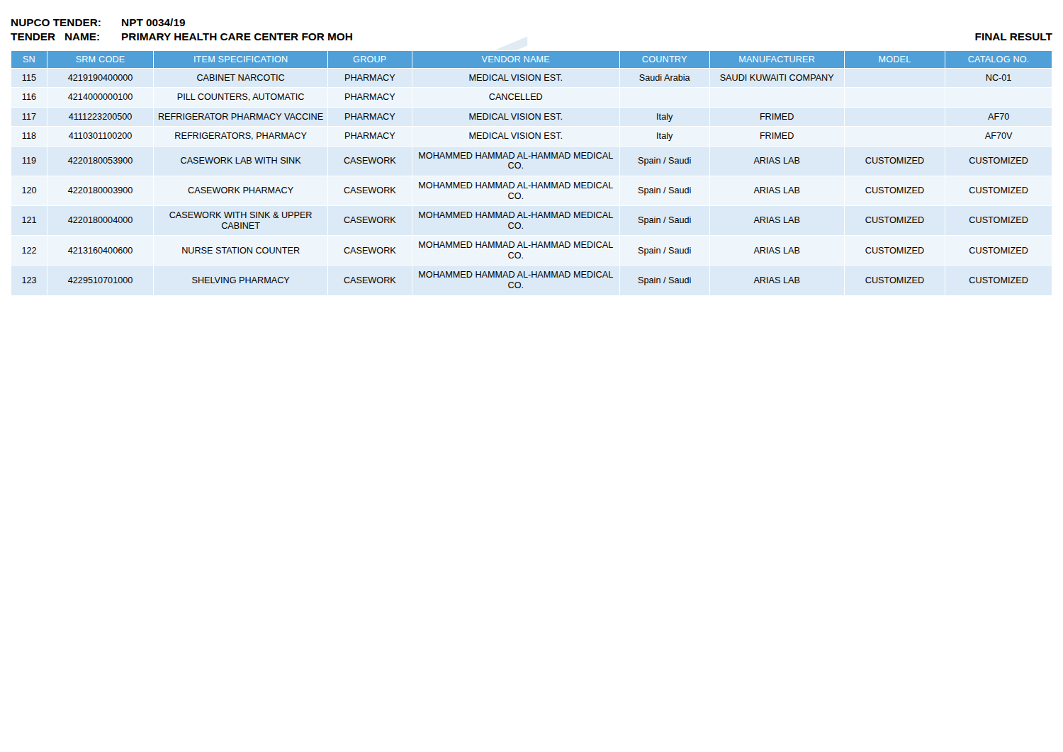| NUPCO TENDER: | NPT 0034/19 | |
| TENDER NAME: | PRIMARY HEALTH CARE CENTER FOR MOH | FINAL RESULT |
نوبكو
nupco
| SN | SRM CODE | ITEM SPECIFICATION | GROUP | VENDOR NAME | COUNTRY | MANUFACTURER | MODEL | CATALOG NO. |
| --- | --- | --- | --- | --- | --- | --- | --- | --- |
| 115 | 4219190400000 | CABINET NARCOTIC | PHARMACY | MEDICAL VISION EST. | Saudi Arabia | SAUDI KUWAITI COMPANY | | NC-01 |
| 116 | 4214000000100 | PILL COUNTERS, AUTOMATIC | PHARMACY | CANCELLED | | | | |
| 117 | 4111223200500 | REFRIGERATOR PHARMACY VACCINE | PHARMACY | MEDICAL VISION EST. | Italy | FRIMED | | AF70 |
| 118 | 4110301100200 | REFRIGERATORS, PHARMACY | PHARMACY | MEDICAL VISION EST. | Italy | FRIMED | | AF70V |
| 119 | 4220180053900 | CASEWORK LAB WITH SINK | CASEWORK | MOHAMMED HAMMAD AL-HAMMAD MEDICAL CO. | Spain / Saudi | ARIAS LAB | CUSTOMIZED | CUSTOMIZED |
| 120 | 4220180003900 | CASEWORK PHARMACY | CASEWORK | MOHAMMED HAMMAD AL-HAMMAD MEDICAL CO. | Spain / Saudi | ARIAS LAB | CUSTOMIZED | CUSTOMIZED |
| 121 | 4220180004000 | CASEWORK WITH SINK & UPPER CABINET | CASEWORK | MOHAMMED HAMMAD AL-HAMMAD MEDICAL CO. | Spain / Saudi | ARIAS LAB | CUSTOMIZED | CUSTOMIZED |
| 122 | 4213160400600 | NURSE STATION COUNTER | CASEWORK | MOHAMMED HAMMAD AL-HAMMAD MEDICAL CO. | Spain / Saudi | ARIAS LAB | CUSTOMIZED | CUSTOMIZED |
| 123 | 4229510701000 | SHELVING PHARMACY | CASEWORK | MOHAMMED HAMMAD AL-HAMMAD MEDICAL CO. | Spain / Saudi | ARIAS LAB | CUSTOMIZED | CUSTOMIZED |
| July 21, 2020 www.nupco.com | 7 of 7 | |